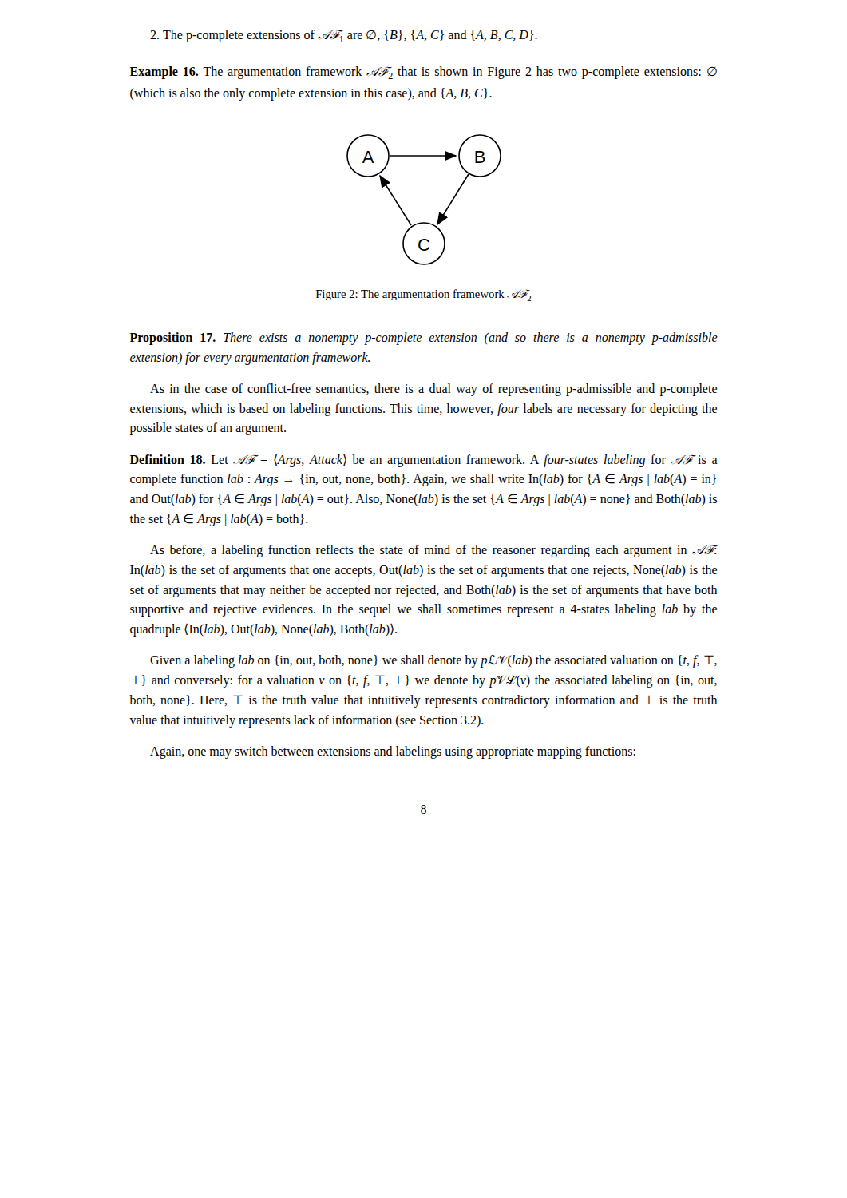The p-complete extensions of 𝒜ℱ1 are ∅, {B}, {A, C} and {A, B, C, D}.
Example 16. The argumentation framework 𝒜ℱ2 that is shown in Figure 2 has two p-complete extensions: ∅ (which is also the only complete extension in this case), and {A, B, C}.
A B C
Figure 2: The argumentation framework 𝒜ℱ2
Proposition 17. There exists a nonempty p-complete extension (and so there is a nonempty p-admissible extension) for every argumentation framework.
As in the case of conflict-free semantics, there is a dual way of representing p-admissible and p-complete extensions, which is based on labeling functions. This time, however, four labels are necessary for depicting the possible states of an argument.
Definition 18. Let 𝒜ℱ = ⟨Args, Attack⟩ be an argumentation framework. A four-states labeling for 𝒜ℱ is a complete function lab : Args → {in, out, none, both}. Again, we shall write In(lab) for {A ∈ Args | lab(A) = in} and Out(lab) for {A ∈ Args | lab(A) = out}. Also, None(lab) is the set {A ∈ Args | lab(A) = none} and Both(lab) is the set {A ∈ Args | lab(A) = both}.
As before, a labeling function reflects the state of mind of the reasoner regarding each argument in 𝒜ℱ: In(lab) is the set of arguments that one accepts, Out(lab) is the set of arguments that one rejects, None(lab) is the set of arguments that may neither be accepted nor rejected, and Both(lab) is the set of arguments that have both supportive and rejective evidences. In the sequel we shall sometimes represent a 4-states labeling lab by the quadruple ⟨In(lab), Out(lab), None(lab), Both(lab)⟩.
Given a labeling lab on {in, out, both, none} we shall denote by p ℒ𝒱(lab) the associated valuation on {t, f, ⊤, ⊥} and conversely: for a valuation ν on {t, f, ⊤, ⊥} we denote by p 𝒱ℒ(ν) the associated labeling on {in, out, both, none}. Here, ⊤ is the truth value that intuitively represents contradictory information and ⊥ is the truth value that intuitively represents lack of information (see Section 3.2).
Again, one may switch between extensions and labelings using appropriate mapping functions:
8